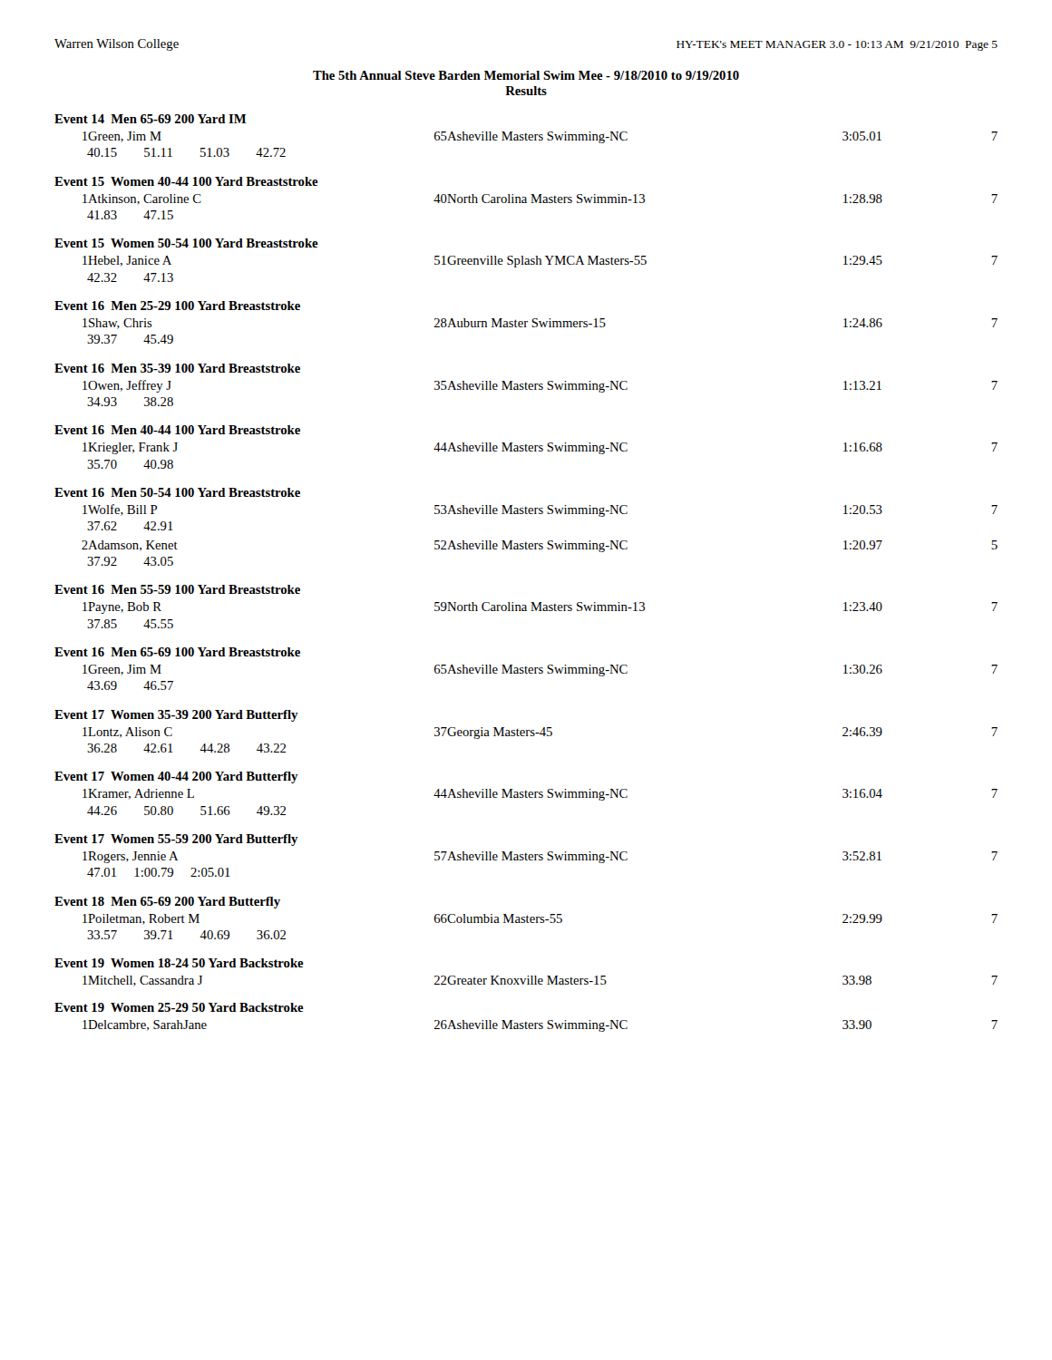Warren Wilson College
HY-TEK's MEET MANAGER 3.0 - 10:13 AM 9/21/2010 Page 5
The 5th Annual Steve Barden Memorial Swim Mee - 9/18/2010 to 9/19/2010
Results
Event 14 Men 65-69 200 Yard IM
| 1 | Green, Jim M | 65 | Asheville Masters Swimming-NC | 3:05.01 | 7 |
| 40.15 51.11 51.03 42.72 |
Event 15 Women 40-44 100 Yard Breaststroke
| 1 | Atkinson, Caroline C | 40 | North Carolina Masters Swimmin-13 | 1:28.98 | 7 |
| 41.83 47.15 |
Event 15 Women 50-54 100 Yard Breaststroke
| 1 | Hebel, Janice A | 51 | Greenville Splash YMCA Masters-55 | 1:29.45 | 7 |
| 42.32 47.13 |
Event 16 Men 25-29 100 Yard Breaststroke
| 1 | Shaw, Chris | 28 | Auburn Master Swimmers-15 | 1:24.86 | 7 |
| 39.37 45.49 |
Event 16 Men 35-39 100 Yard Breaststroke
| 1 | Owen, Jeffrey J | 35 | Asheville Masters Swimming-NC | 1:13.21 | 7 |
| 34.93 38.28 |
Event 16 Men 40-44 100 Yard Breaststroke
| 1 | Kriegler, Frank J | 44 | Asheville Masters Swimming-NC | 1:16.68 | 7 |
| 35.70 40.98 |
Event 16 Men 50-54 100 Yard Breaststroke
| 1 | Wolfe, Bill P | 53 | Asheville Masters Swimming-NC | 1:20.53 | 7 |
| 37.62 42.91 |
| 2 | Adamson, Kenet | 52 | Asheville Masters Swimming-NC | 1:20.97 | 5 |
| 37.92 43.05 |
Event 16 Men 55-59 100 Yard Breaststroke
| 1 | Payne, Bob R | 59 | North Carolina Masters Swimmin-13 | 1:23.40 | 7 |
| 37.85 45.55 |
Event 16 Men 65-69 100 Yard Breaststroke
| 1 | Green, Jim M | 65 | Asheville Masters Swimming-NC | 1:30.26 | 7 |
| 43.69 46.57 |
Event 17 Women 35-39 200 Yard Butterfly
| 1 | Lontz, Alison C | 37 | Georgia Masters-45 | 2:46.39 | 7 |
| 36.28 42.61 44.28 43.22 |
Event 17 Women 40-44 200 Yard Butterfly
| 1 | Kramer, Adrienne L | 44 | Asheville Masters Swimming-NC | 3:16.04 | 7 |
| 44.26 50.80 51.66 49.32 |
Event 17 Women 55-59 200 Yard Butterfly
| 1 | Rogers, Jennie A | 57 | Asheville Masters Swimming-NC | 3:52.81 | 7 |
| 47.01 1:00.79 2:05.01 |
Event 18 Men 65-69 200 Yard Butterfly
| 1 | Poiletman, Robert M | 66 | Columbia Masters-55 | 2:29.99 | 7 |
| 33.57 39.71 40.69 36.02 |
Event 19 Women 18-24 50 Yard Backstroke
| 1 | Mitchell, Cassandra J | 22 | Greater Knoxville Masters-15 | 33.98 | 7 |
Event 19 Women 25-29 50 Yard Backstroke
| 1 | Delcambre, SarahJane | 26 | Asheville Masters Swimming-NC | 33.90 | 7 |